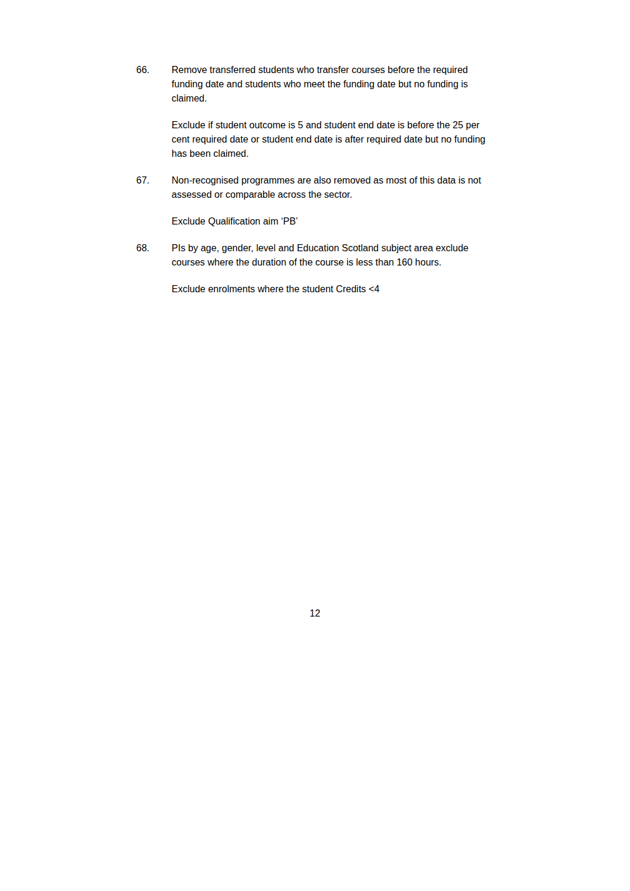66.
Remove transferred students who transfer courses before the required funding date and students who meet the funding date but no funding is claimed.
Exclude if student outcome is 5 and student end date is before the 25 per cent required date or student end date is after required date but no funding has been claimed.
67.
Non-recognised programmes are also removed as most of this data is not assessed or comparable across the sector.
Exclude Qualification aim ‘PB’
68.
PIs by age, gender, level and Education Scotland subject area exclude courses where the duration of the course is less than 160 hours.
Exclude enrolments where the student Credits <4
12